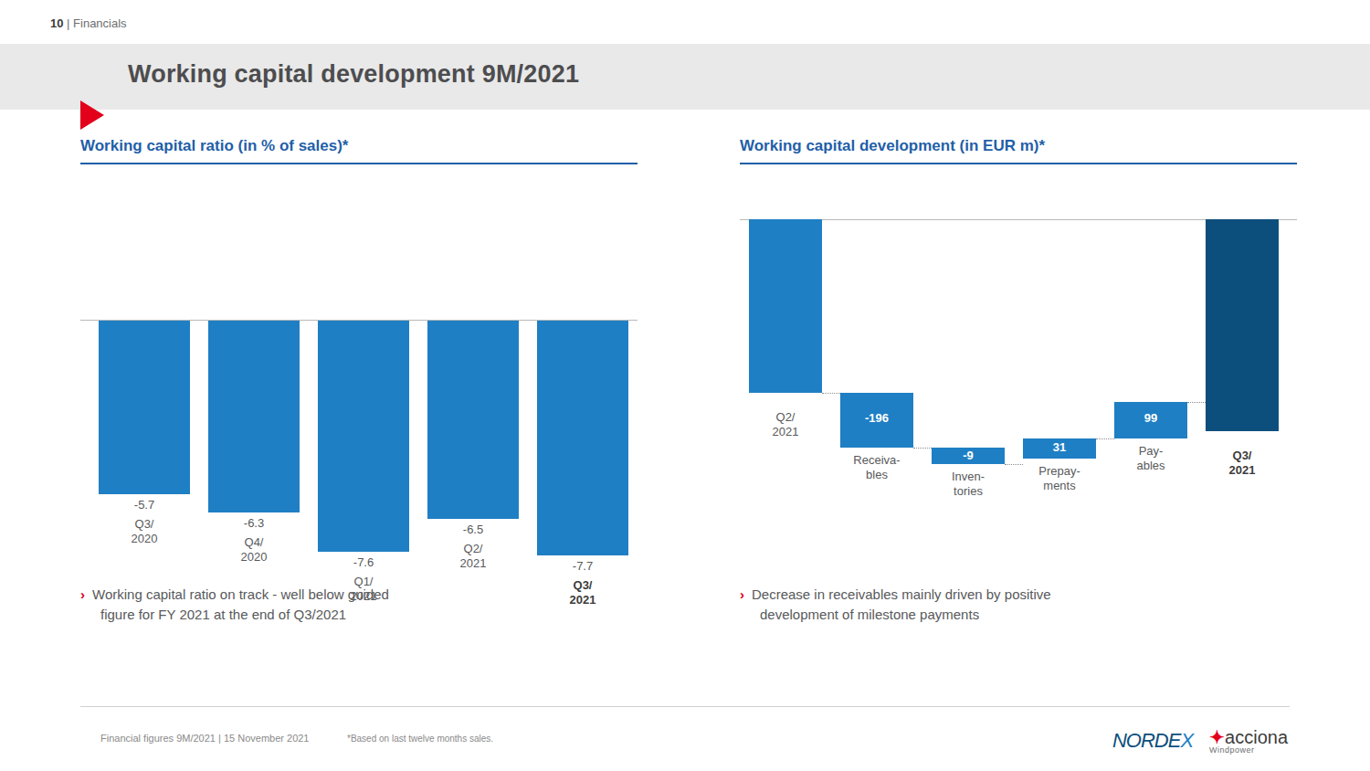10 | Financials
Working capital development 9M/2021
Working capital ratio (in % of sales)*
-5.7
Q3/
2020
-6.3
Q4/
2020
-7.6
Q1/
2021
-6.5
Q2/
2021
-7.7
Q3/
2021
Working capital development (in EUR m)*
-343
Q2/
2021
-196
Receiva-
bles
-9
Inven-
tories
31
Prepay-
ments
99
Pay-
ables
-418
Q3/
2021
›Working capital ratio on track - well below guided
figure for FY 2021 at the end of Q3/2021
›Decrease in receivables mainly driven by positive
development of milestone payments
Financial figures 9M/2021 | 15 November 2021
*Based on last twelve months sales.
NORDEX
✦acciona Windpower